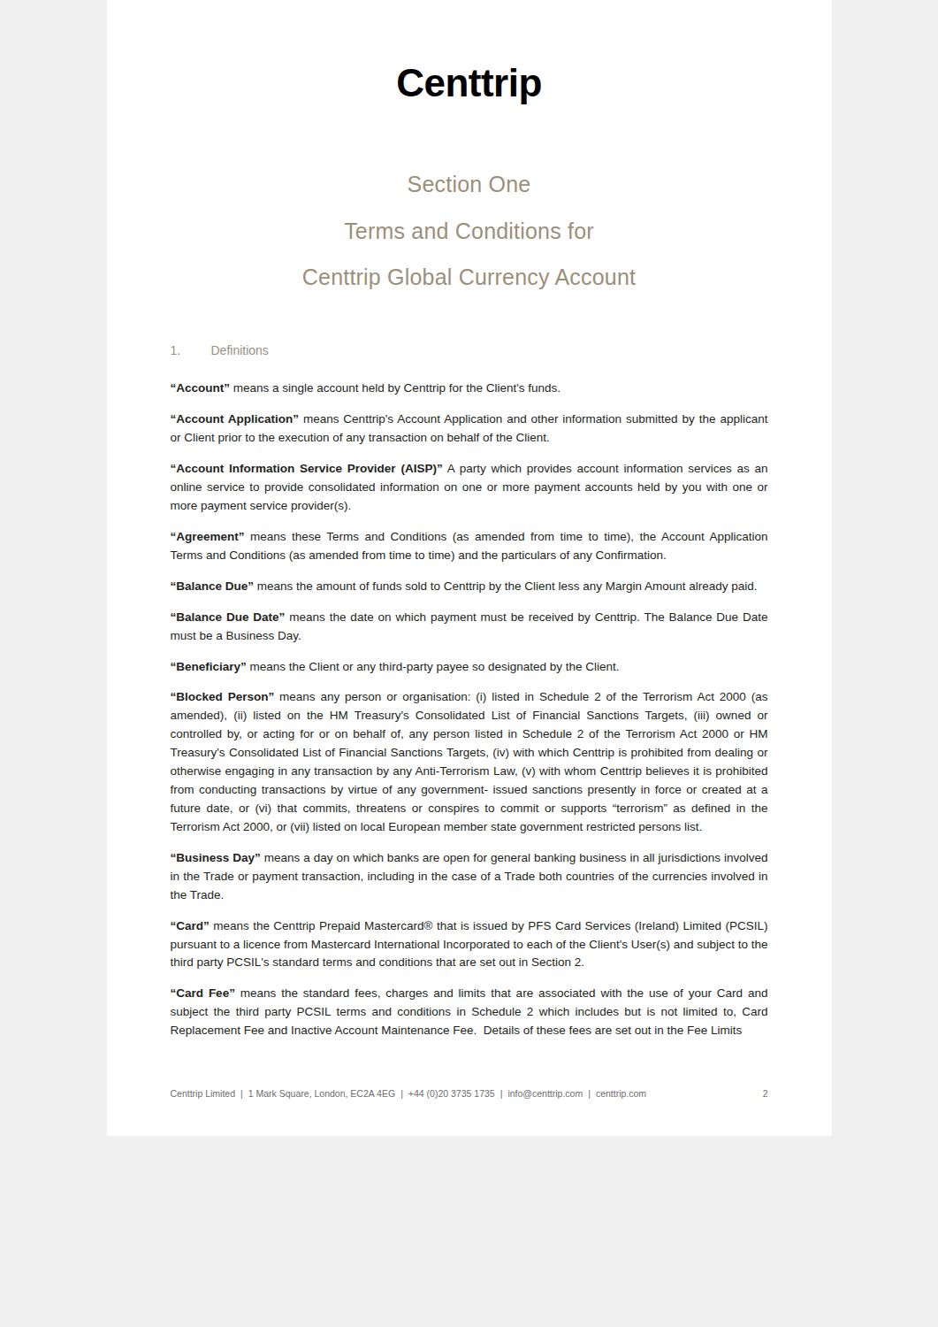Centtrip
Section One Terms and Conditions for Centtrip Global Currency Account
1. Definitions
“Account” means a single account held by Centtrip for the Client's funds.
“Account Application” means Centtrip's Account Application and other information submitted by the applicant or Client prior to the execution of any transaction on behalf of the Client.
“Account Information Service Provider (AISP)” A party which provides account information services as an online service to provide consolidated information on one or more payment accounts held by you with one or more payment service provider(s).
“Agreement” means these Terms and Conditions (as amended from time to time), the Account Application Terms and Conditions (as amended from time to time) and the particulars of any Confirmation.
“Balance Due” means the amount of funds sold to Centtrip by the Client less any Margin Amount already paid.
“Balance Due Date” means the date on which payment must be received by Centtrip. The Balance Due Date must be a Business Day.
“Beneficiary” means the Client or any third-party payee so designated by the Client.
“Blocked Person” means any person or organisation: (i) listed in Schedule 2 of the Terrorism Act 2000 (as amended), (ii) listed on the HM Treasury's Consolidated List of Financial Sanctions Targets, (iii) owned or controlled by, or acting for or on behalf of, any person listed in Schedule 2 of the Terrorism Act 2000 or HM Treasury's Consolidated List of Financial Sanctions Targets, (iv) with which Centtrip is prohibited from dealing or otherwise engaging in any transaction by any Anti-Terrorism Law, (v) with whom Centtrip believes it is prohibited from conducting transactions by virtue of any government- issued sanctions presently in force or created at a future date, or (vi) that commits, threatens or conspires to commit or supports “terrorism” as defined in the Terrorism Act 2000, or (vii) listed on local European member state government restricted persons list.
“Business Day” means a day on which banks are open for general banking business in all jurisdictions involved in the Trade or payment transaction, including in the case of a Trade both countries of the currencies involved in the Trade.
“Card” means the Centtrip Prepaid Mastercard® that is issued by PFS Card Services (Ireland) Limited (PCSIL) pursuant to a licence from Mastercard International Incorporated to each of the Client's User(s) and subject to the third party PCSIL's standard terms and conditions that are set out in Section 2.
“Card Fee” means the standard fees, charges and limits that are associated with the use of your Card and subject the third party PCSIL terms and conditions in Schedule 2 which includes but is not limited to, Card Replacement Fee and Inactive Account Maintenance Fee. Details of these fees are set out in the Fee Limits
Centtrip Limited|1 Mark Square, London, EC2A 4EG|+44 (0)20 3735 1735|info@centtrip.com|centtrip.com
2